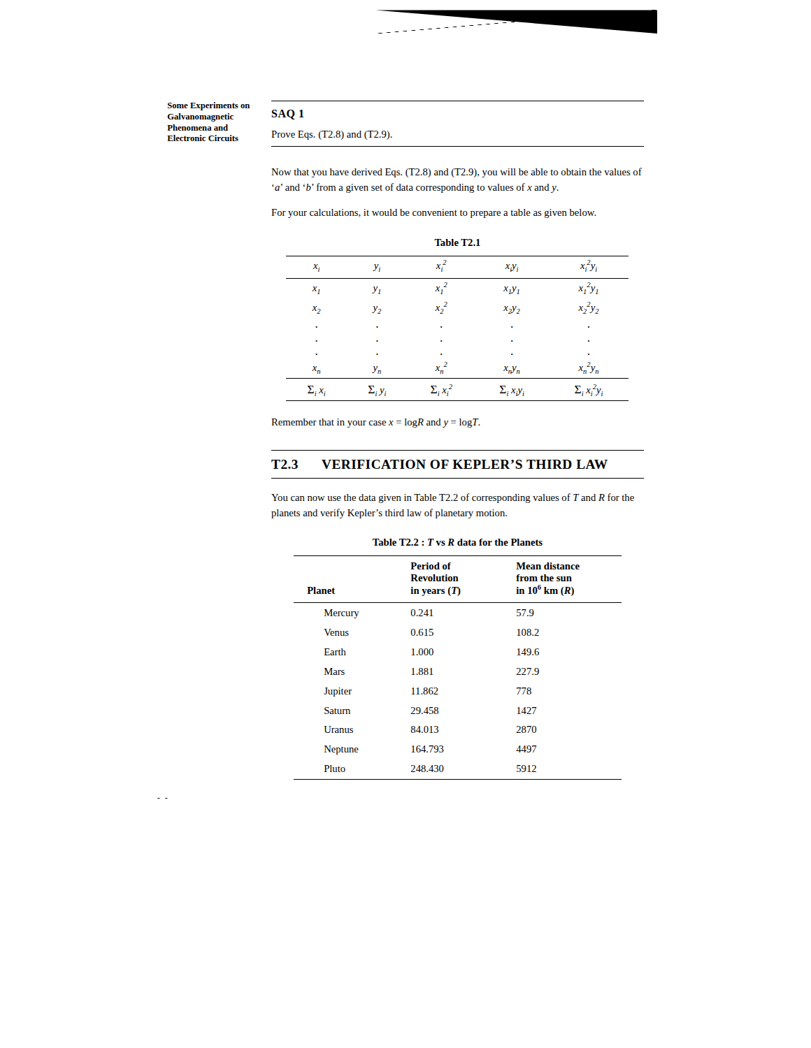Some Experiments on Galvanomagnetic Phenomena and Electronic Circuits
SAQ 1
Prove Eqs. (T2.8) and (T2.9).
Now that you have derived Eqs. (T2.8) and (T2.9), you will be able to obtain the values of ‘a’ and ‘b’ from a given set of data corresponding to values of x and y.
For your calculations, it would be convenient to prepare a table as given below.
Table T2.1
| x i | y i | x i 2 | x i y i | x i 2 y i |
| --- | --- | --- | --- | --- |
| x 1 | y 1 | x 1 2 | x 1 y 1 | x 1 2 y 1 |
| x 2 | y 2 | x 2 2 | x 2 y 2 | x 2 2 y 2 |
| . | . | . | . | . |
| . | . | . | . | . |
| . | . | . | . | . |
| x n | y n | x n 2 | x n y n | x n 2 y n |
| Σ i x i | Σ i y i | Σ i x i 2 | Σ i x i y i | Σ i x i 2 y i |
Remember that in your case x = logR and y = logT.
T2.3 VERIFICATION OF KEPLER’S THIRD LAW
You can now use the data given in Table T2.2 of corresponding values of T and R for the planets and verify Kepler’s third law of planetary motion.
Table T2.2 : T vs R data for the Planets
| Planet | Period of Revolution in years ( T ) | Mean distance from the sun in 10 6 km ( R ) |
| --- | --- | --- |
| Mercury | 0.241 | 57.9 |
| Venus | 0.615 | 108.2 |
| Earth | 1.000 | 149.6 |
| Mars | 1.881 | 227.9 |
| Jupiter | 11.862 | 778 |
| Saturn | 29.458 | 1427 |
| Uranus | 84.013 | 2870 |
| Neptune | 164.793 | 4497 |
| Pluto | 248.430 | 5912 |
- -